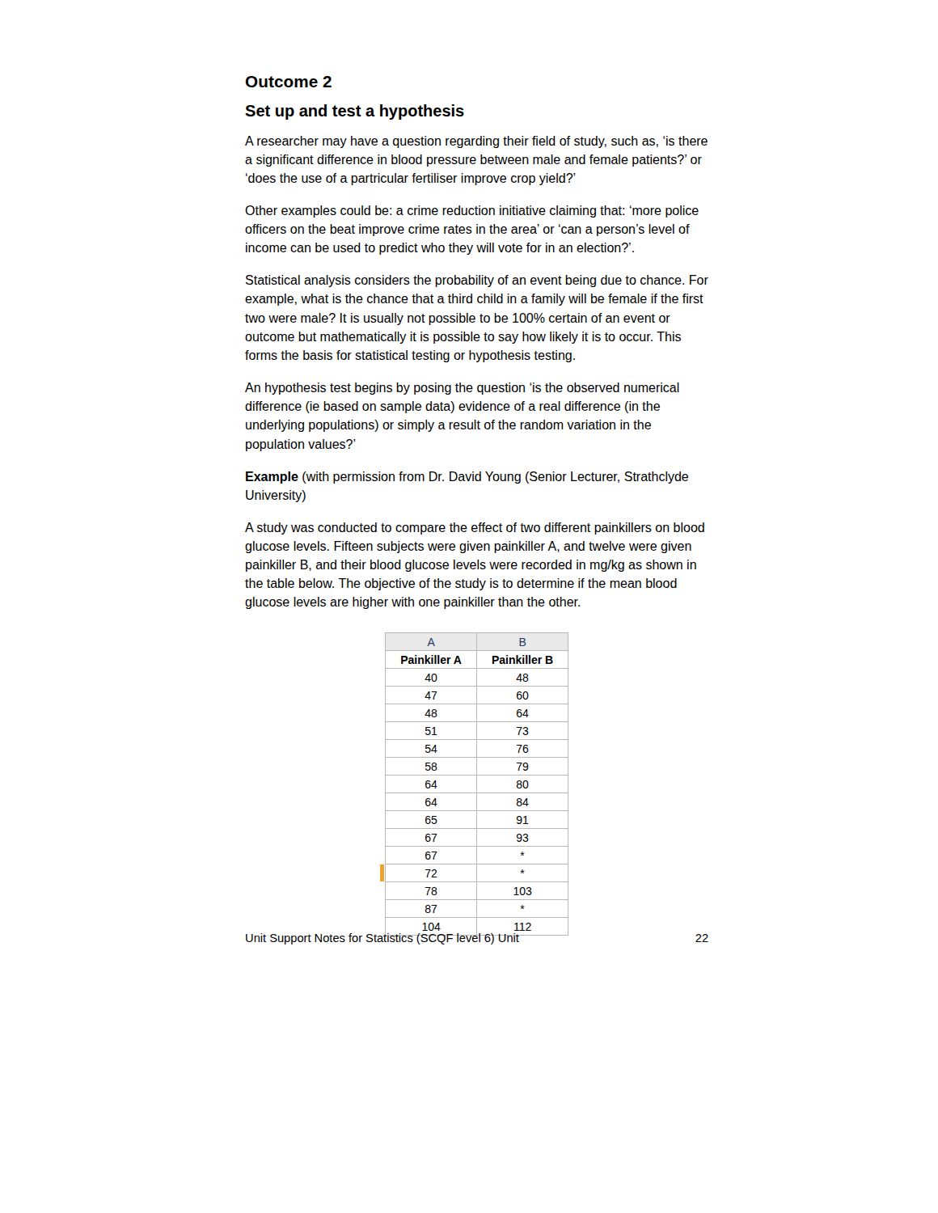Outcome 2
Set up and test a hypothesis
A researcher may have a question regarding their field of study, such as, ‘is there a significant difference in blood pressure between male and female patients?’ or ‘does the use of a partricular fertiliser improve crop yield?’
Other examples could be: a crime reduction initiative claiming that: ‘more police officers on the beat improve crime rates in the area’ or ‘can a person’s level of income can be used to predict who they will vote for in an election?’.
Statistical analysis considers the probability of an event being due to chance. For example, what is the chance that a third child in a family will be female if the first two were male? It is usually not possible to be 100% certain of an event or outcome but mathematically it is possible to say how likely it is to occur. This forms the basis for statistical testing or hypothesis testing.
An hypothesis test begins by posing the question ‘is the observed numerical difference (ie based on sample data) evidence of a real difference (in the underlying populations) or simply a result of the random variation in the population values?’
Example (with permission from Dr. David Young (Senior Lecturer, Strathclyde University)
A study was conducted to compare the effect of two different painkillers on blood glucose levels. Fifteen subjects were given painkiller A, and twelve were given painkiller B, and their blood glucose levels were recorded in mg/kg as shown in the table below. The objective of the study is to determine if the mean blood glucose levels are higher with one painkiller than the other.
| A | B |
| --- | --- |
| Painkiller A | Painkiller B |
| 40 | 48 |
| 47 | 60 |
| 48 | 64 |
| 51 | 73 |
| 54 | 76 |
| 58 | 79 |
| 64 | 80 |
| 64 | 84 |
| 65 | 91 |
| 67 | 93 |
| 67 | * |
| 72 | * |
| 78 | 103 |
| 87 | * |
| 104 | 112 |
Unit Support Notes for Statistics (SCQF level 6) Unit 22